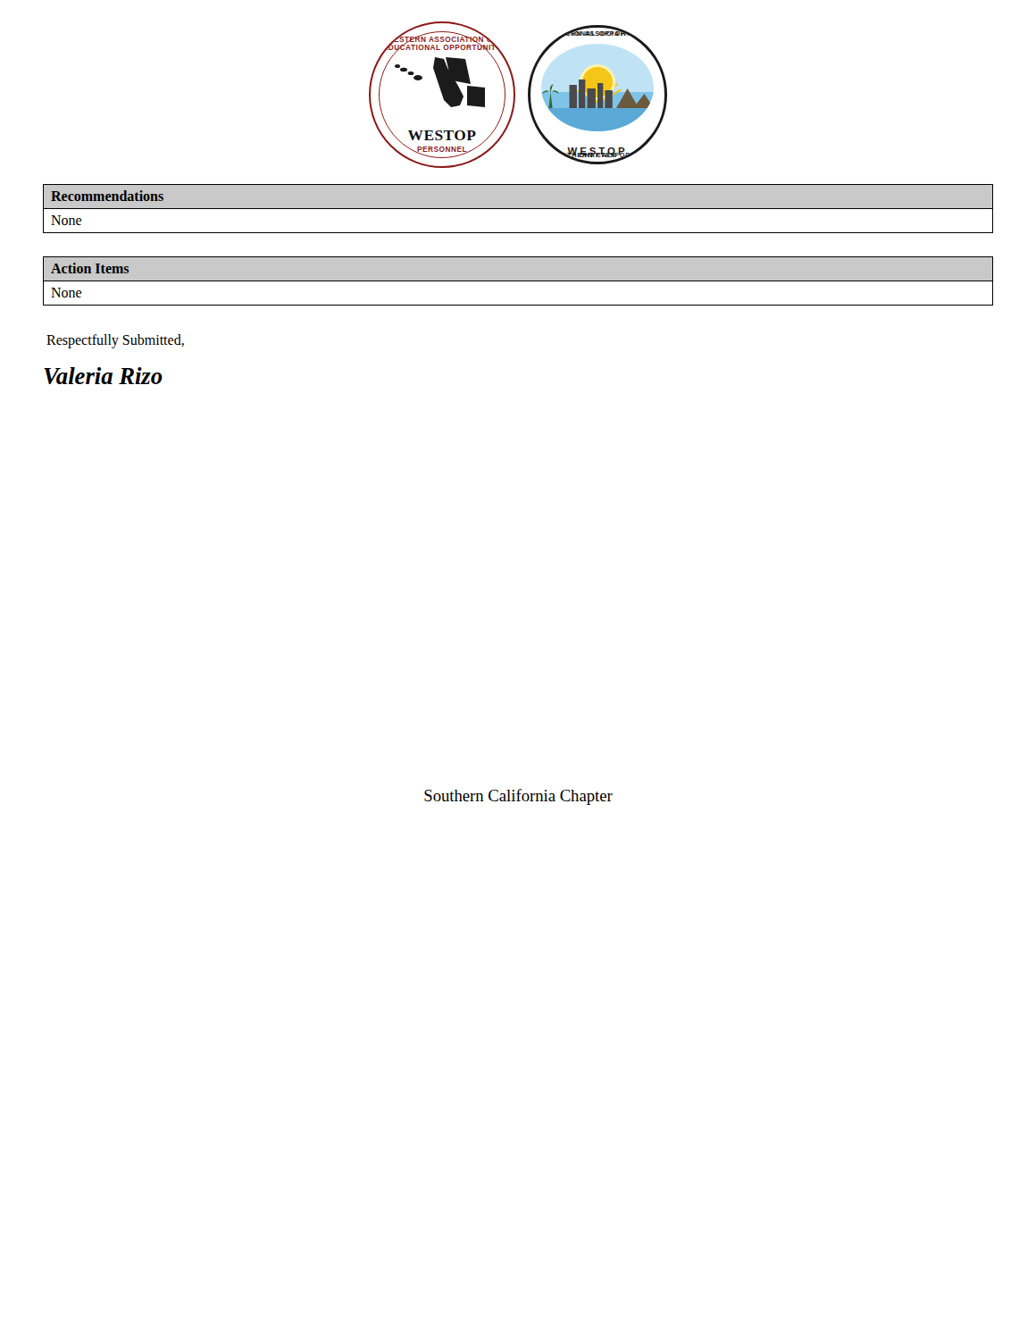WESTERN ASSOCIATION OF EDUCATIONAL OPPORTUNITY
WESTOP
PERSONNEL
WESTERN ASSOCIATION OF EDUCATIONAL OPPORTUNITY
WESTOP
SOUTHERN CALIFORNIA CHAPTER
| Recommendations |
| --- |
| None |
| Action Items |
| --- |
| None |
Respectfully Submitted,
Valeria Rizo
Southern California Chapter